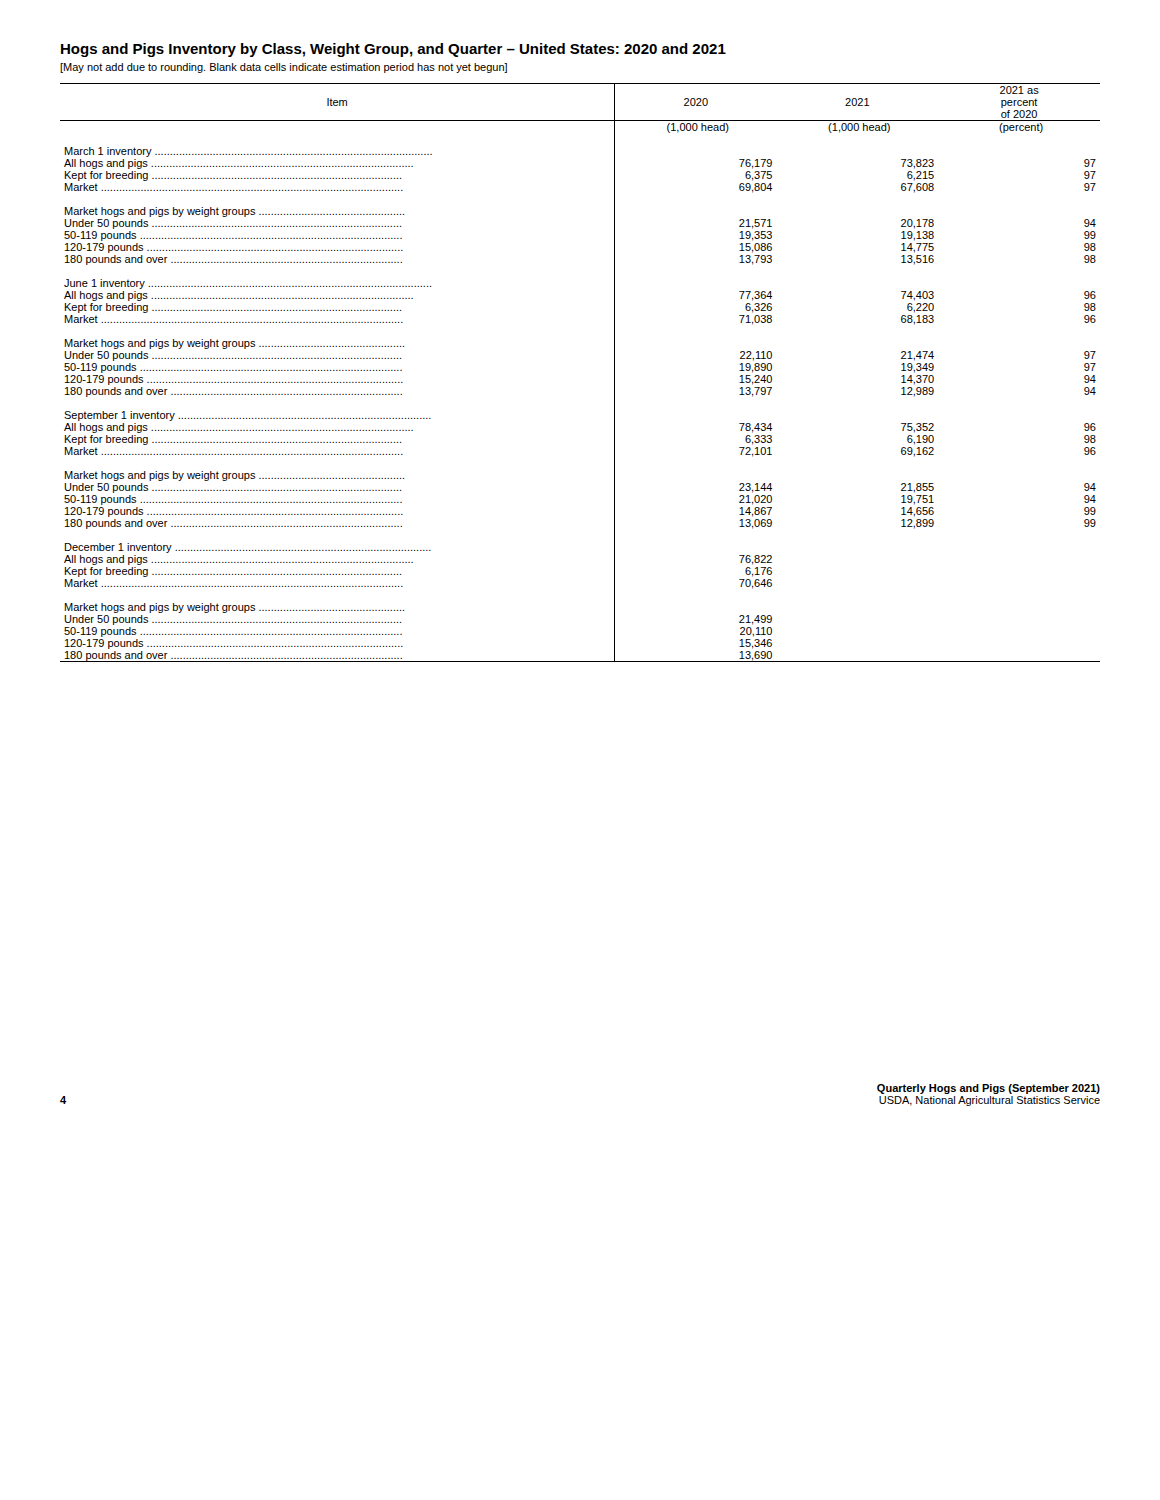Hogs and Pigs Inventory by Class, Weight Group, and Quarter – United States: 2020 and 2021
[May not add due to rounding. Blank data cells indicate estimation period has not yet begun]
| Item | 2020 | 2021 | 2021 as percent of 2020 |
| --- | --- | --- | --- |
| | (1,000 head) | (1,000 head) | (percent) |
| March 1 inventory ........................................................................................... | | | |
| All hogs and pigs ...................................................................................... | 76,179 | 73,823 | 97 |
| Kept for breeding .................................................................................. | 6,375 | 6,215 | 97 |
| Market ................................................................................................... | 69,804 | 67,608 | 97 |
| Market hogs and pigs by weight groups ................................................ | | | |
| Under 50 pounds .................................................................................. | 21,571 | 20,178 | 94 |
| 50-119 pounds ...................................................................................... | 19,353 | 19,138 | 99 |
| 120-179 pounds .................................................................................... | 15,086 | 14,775 | 98 |
| 180 pounds and over ............................................................................ | 13,793 | 13,516 | 98 |
| June 1 inventory ............................................................................................. | | | |
| All hogs and pigs ...................................................................................... | 77,364 | 74,403 | 96 |
| Kept for breeding .................................................................................. | 6,326 | 6,220 | 98 |
| Market ................................................................................................... | 71,038 | 68,183 | 96 |
| Market hogs and pigs by weight groups ................................................ | | | |
| Under 50 pounds .................................................................................. | 22,110 | 21,474 | 97 |
| 50-119 pounds ...................................................................................... | 19,890 | 19,349 | 97 |
| 120-179 pounds .................................................................................... | 15,240 | 14,370 | 94 |
| 180 pounds and over ............................................................................ | 13,797 | 12,989 | 94 |
| September 1 inventory ................................................................................... | | | |
| All hogs and pigs ...................................................................................... | 78,434 | 75,352 | 96 |
| Kept for breeding .................................................................................. | 6,333 | 6,190 | 98 |
| Market ................................................................................................... | 72,101 | 69,162 | 96 |
| Market hogs and pigs by weight groups ................................................ | | | |
| Under 50 pounds .................................................................................. | 23,144 | 21,855 | 94 |
| 50-119 pounds ...................................................................................... | 21,020 | 19,751 | 94 |
| 120-179 pounds .................................................................................... | 14,867 | 14,656 | 99 |
| 180 pounds and over ............................................................................ | 13,069 | 12,899 | 99 |
| December 1 inventory .................................................................................... | | | |
| All hogs and pigs ...................................................................................... | 76,822 | | |
| Kept for breeding .................................................................................. | 6,176 | | |
| Market ................................................................................................... | 70,646 | | |
| Market hogs and pigs by weight groups ................................................ | | | |
| Under 50 pounds .................................................................................. | 21,499 | | |
| 50-119 pounds ...................................................................................... | 20,110 | | |
| 120-179 pounds .................................................................................... | 15,346 | | |
| 180 pounds and over ............................................................................ | 13,690 | | |
4
Quarterly Hogs and Pigs (September 2021)
USDA, National Agricultural Statistics Service